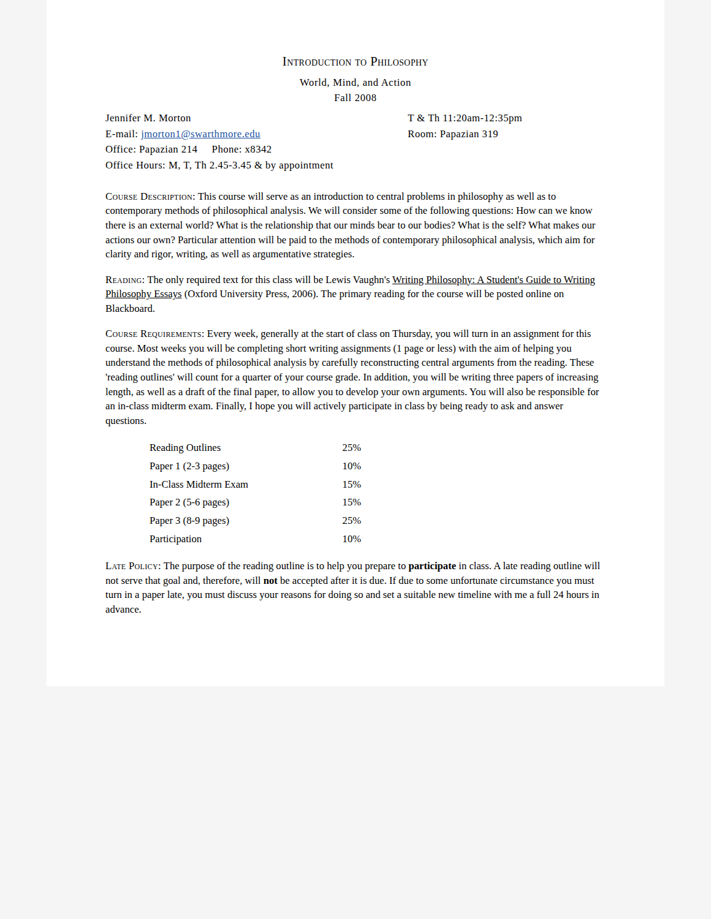Introduction to Philosophy
World, Mind, and Action
Fall 2008
| Jennifer M. Morton | T & Th 11:20am-12:35pm |
| E-mail: jmorton1@swarthmore.edu | Room: Papazian 319 |
| Office: Papazian 214 Phone: x8342 | |
| Office Hours: M, T, Th 2.45-3.45 & by appointment | |
Course Description: This course will serve as an introduction to central problems in philosophy as well as to contemporary methods of philosophical analysis. We will consider some of the following questions: How can we know there is an external world? What is the relationship that our minds bear to our bodies? What is the self? What makes our actions our own? Particular attention will be paid to the methods of contemporary philosophical analysis, which aim for clarity and rigor, writing, as well as argumentative strategies.
Reading: The only required text for this class will be Lewis Vaughn's Writing Philosophy: A Student's Guide to Writing Philosophy Essays (Oxford University Press, 2006). The primary reading for the course will be posted online on Blackboard.
Course Requirements: Every week, generally at the start of class on Thursday, you will turn in an assignment for this course. Most weeks you will be completing short writing assignments (1 page or less) with the aim of helping you understand the methods of philosophical analysis by carefully reconstructing central arguments from the reading. These 'reading outlines' will count for a quarter of your course grade. In addition, you will be writing three papers of increasing length, as well as a draft of the final paper, to allow you to develop your own arguments. You will also be responsible for an in-class midterm exam. Finally, I hope you will actively participate in class by being ready to ask and answer questions.
| Reading Outlines | 25% |
| Paper 1 (2-3 pages) | 10% |
| In-Class Midterm Exam | 15% |
| Paper 2 (5-6 pages) | 15% |
| Paper 3 (8-9 pages) | 25% |
| Participation | 10% |
Late Policy: The purpose of the reading outline is to help you prepare to participate in class. A late reading outline will not serve that goal and, therefore, will not be accepted after it is due. If due to some unfortunate circumstance you must turn in a paper late, you must discuss your reasons for doing so and set a suitable new timeline with me a full 24 hours in advance.